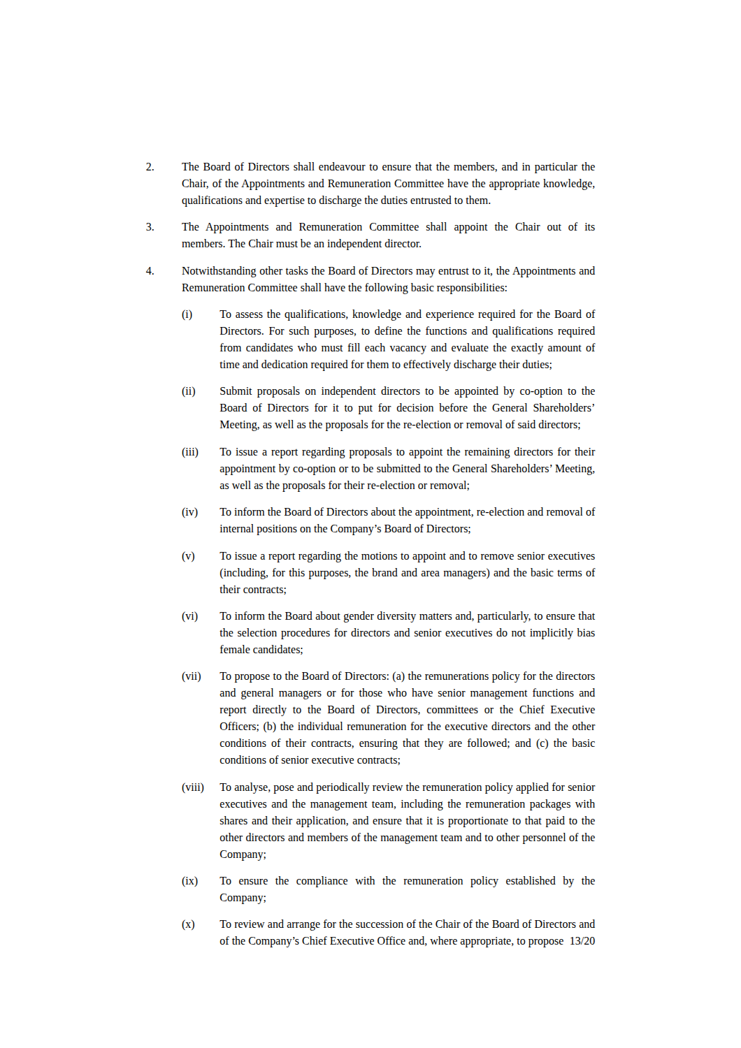2. The Board of Directors shall endeavour to ensure that the members, and in particular the Chair, of the Appointments and Remuneration Committee have the appropriate knowledge, qualifications and expertise to discharge the duties entrusted to them.
3. The Appointments and Remuneration Committee shall appoint the Chair out of its members. The Chair must be an independent director.
4. Notwithstanding other tasks the Board of Directors may entrust to it, the Appointments and Remuneration Committee shall have the following basic responsibilities:
(i) To assess the qualifications, knowledge and experience required for the Board of Directors. For such purposes, to define the functions and qualifications required from candidates who must fill each vacancy and evaluate the exactly amount of time and dedication required for them to effectively discharge their duties;
(ii) Submit proposals on independent directors to be appointed by co-option to the Board of Directors for it to put for decision before the General Shareholders’ Meeting, as well as the proposals for the re-election or removal of said directors;
(iii) To issue a report regarding proposals to appoint the remaining directors for their appointment by co-option or to be submitted to the General Shareholders’ Meeting, as well as the proposals for their re-election or removal;
(iv) To inform the Board of Directors about the appointment, re-election and removal of internal positions on the Company’s Board of Directors;
(v) To issue a report regarding the motions to appoint and to remove senior executives (including, for this purposes, the brand and area managers) and the basic terms of their contracts;
(vi) To inform the Board about gender diversity matters and, particularly, to ensure that the selection procedures for directors and senior executives do not implicitly bias female candidates;
(vii) To propose to the Board of Directors: (a) the remunerations policy for the directors and general managers or for those who have senior management functions and report directly to the Board of Directors, committees or the Chief Executive Officers; (b) the individual remuneration for the executive directors and the other conditions of their contracts, ensuring that they are followed; and (c) the basic conditions of senior executive contracts;
(viii) To analyse, pose and periodically review the remuneration policy applied for senior executives and the management team, including the remuneration packages with shares and their application, and ensure that it is proportionate to that paid to the other directors and members of the management team and to other personnel of the Company;
(ix) To ensure the compliance with the remuneration policy established by the Company;
(x) To review and arrange for the succession of the Chair of the Board of Directors and of the Company’s Chief Executive Office and, where appropriate, to propose
13/20